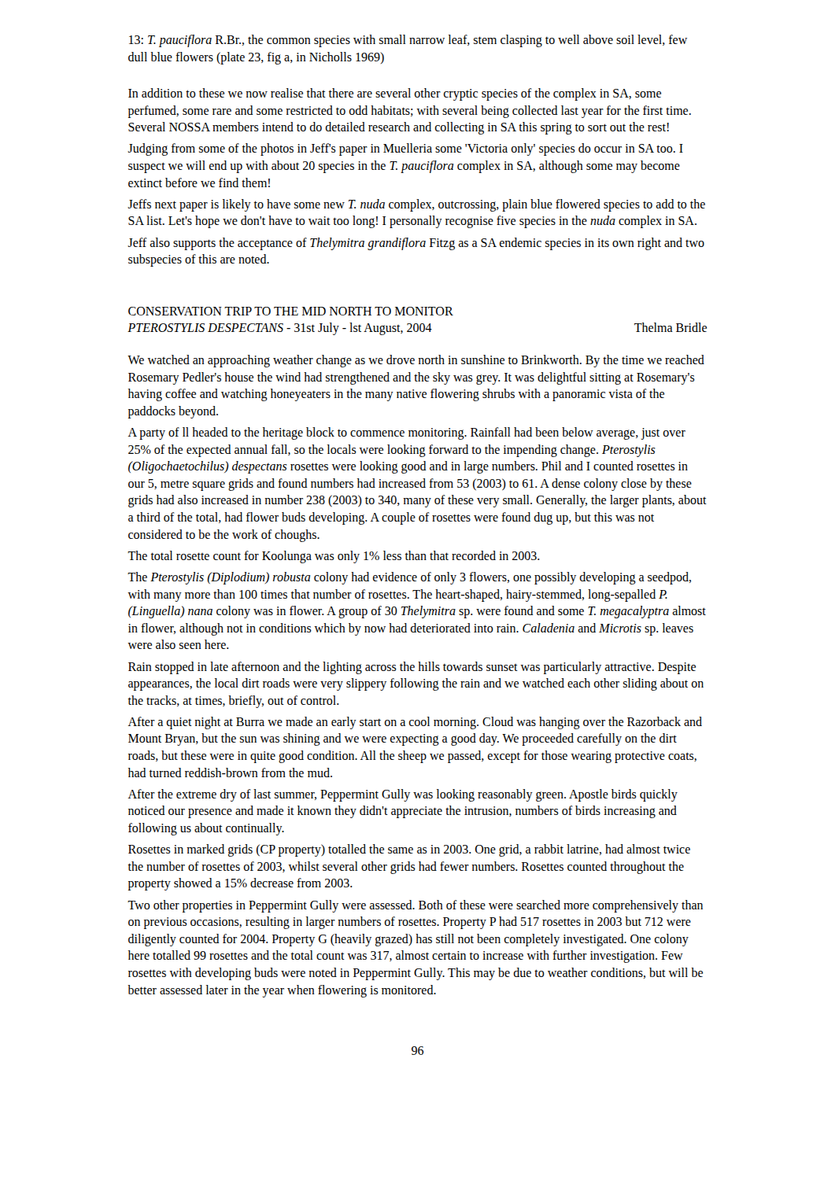13: T. pauciflora R.Br., the common species with small narrow leaf, stem clasping to well above soil level, few dull blue flowers (plate 23, fig a, in Nicholls 1969)
In addition to these we now realise that there are several other cryptic species of the complex in SA, some perfumed, some rare and some restricted to odd habitats; with several being collected last year for the first time. Several NOSSA members intend to do detailed research and collecting in SA this spring to sort out the rest!
Judging from some of the photos in Jeff's paper in Muelleria some 'Victoria only' species do occur in SA too. I suspect we will end up with about 20 species in the T. pauciflora complex in SA, although some may become extinct before we find them!
Jeffs next paper is likely to have some new T. nuda complex, outcrossing, plain blue flowered species to add to the SA list. Let's hope we don't have to wait too long! I personally recognise five species in the nuda complex in SA.
Jeff also supports the acceptance of Thelymitra grandiflora Fitzg as a SA endemic species in its own right and two subspecies of this are noted.
CONSERVATION TRIP TO THE MID NORTH TO MONITOR
PTEROSTYLIS DESPECTANS - 31st July - lst August, 2004 Thelma Bridle
We watched an approaching weather change as we drove north in sunshine to Brinkworth. By the time we reached Rosemary Pedler's house the wind had strengthened and the sky was grey. It was delightful sitting at Rosemary's having coffee and watching honeyeaters in the many native flowering shrubs with a panoramic vista of the paddocks beyond.
A party of ll headed to the heritage block to commence monitoring. Rainfall had been below average, just over 25% of the expected annual fall, so the locals were looking forward to the impending change. Pterostylis (Oligochaetochilus) despectans rosettes were looking good and in large numbers. Phil and I counted rosettes in our 5, metre square grids and found numbers had increased from 53 (2003) to 61. A dense colony close by these grids had also increased in number 238 (2003) to 340, many of these very small. Generally, the larger plants, about a third of the total, had flower buds developing. A couple of rosettes were found dug up, but this was not considered to be the work of choughs.
The total rosette count for Koolunga was only 1% less than that recorded in 2003.
The Pterostylis (Diplodium) robusta colony had evidence of only 3 flowers, one possibly developing a seedpod, with many more than 100 times that number of rosettes. The heart-shaped, hairy-stemmed, long-sepalled P. (Linguella) nana colony was in flower. A group of 30 Thelymitra sp. were found and some T. megacalyptra almost in flower, although not in conditions which by now had deteriorated into rain. Caladenia and Microtis sp. leaves were also seen here.
Rain stopped in late afternoon and the lighting across the hills towards sunset was particularly attractive. Despite appearances, the local dirt roads were very slippery following the rain and we watched each other sliding about on the tracks, at times, briefly, out of control.
After a quiet night at Burra we made an early start on a cool morning. Cloud was hanging over the Razorback and Mount Bryan, but the sun was shining and we were expecting a good day. We proceeded carefully on the dirt roads, but these were in quite good condition. All the sheep we passed, except for those wearing protective coats, had turned reddish-brown from the mud.
After the extreme dry of last summer, Peppermint Gully was looking reasonably green. Apostle birds quickly noticed our presence and made it known they didn't appreciate the intrusion, numbers of birds increasing and following us about continually.
Rosettes in marked grids (CP property) totalled the same as in 2003. One grid, a rabbit latrine, had almost twice the number of rosettes of 2003, whilst several other grids had fewer numbers. Rosettes counted throughout the property showed a 15% decrease from 2003.
Two other properties in Peppermint Gully were assessed. Both of these were searched more comprehensively than on previous occasions, resulting in larger numbers of rosettes. Property P had 517 rosettes in 2003 but 712 were diligently counted for 2004. Property G (heavily grazed) has still not been completely investigated. One colony here totalled 99 rosettes and the total count was 317, almost certain to increase with further investigation. Few rosettes with developing buds were noted in Peppermint Gully. This may be due to weather conditions, but will be better assessed later in the year when flowering is monitored.
96